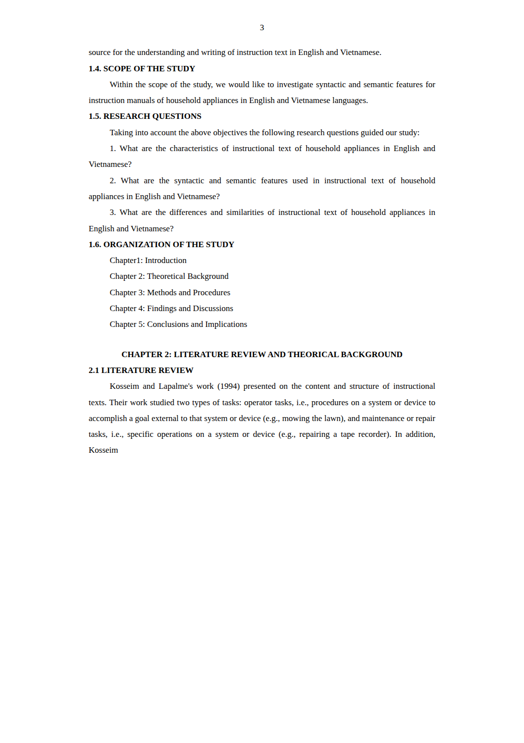3
source for the understanding and writing of instruction text in English and Vietnamese.
1.4. Scope of the study
Within the scope of the study, we would like to investigate syntactic and semantic features for instruction manuals of household appliances in English and Vietnamese languages.
1.5. Research questions
Taking into account the above objectives the following research questions guided our study:
1. What are the characteristics of instructional text of household appliances in English and Vietnamese?
2. What are the syntactic and semantic features used in instructional text of household appliances in English and Vietnamese?
3. What are the differences and similarities of instructional text of household appliances in English and Vietnamese?
1.6. Organization of the study
Chapter1: Introduction
Chapter 2: Theoretical Background
Chapter 3: Methods and Procedures
Chapter 4: Findings and Discussions
Chapter 5: Conclusions and Implications
Chapter 2: Literature Review and Theorical Background
2.1 Literature review
Kosseim and Lapalme's work (1994) presented on the content and structure of instructional texts. Their work studied two types of tasks: operator tasks, i.e., procedures on a system or device to accomplish a goal external to that system or device (e.g., mowing the lawn), and maintenance or repair tasks, i.e., specific operations on a system or device (e.g., repairing a tape recorder). In addition, Kosseim